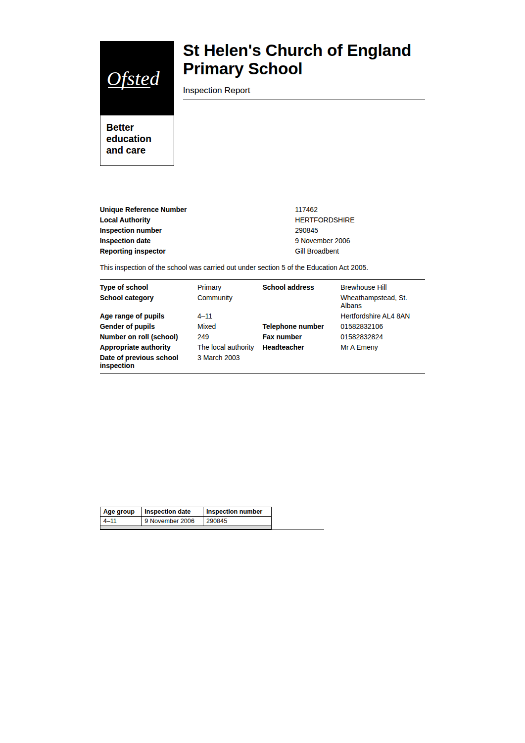Ofsted
Better
education
and care
St Helen's Church of England Primary School
Inspection Report
| Unique Reference Number | 117462 |
| Local Authority | HERTFORDSHIRE |
| Inspection number | 290845 |
| Inspection date | 9 November 2006 |
| Reporting inspector | Gill Broadbent |
This inspection of the school was carried out under section 5 of the Education Act 2005.
| Type of school | Primary | School address | Brewhouse Hill |
| School category | Community | | Wheathampstead, St. Albans |
| Age range of pupils | 4–11 | | Hertfordshire AL4 8AN |
| Gender of pupils | Mixed | Telephone number | 01582832106 |
| Number on roll (school) | 249 | Fax number | 01582832824 |
| Appropriate authority | The local authority | Headteacher | Mr A Emeny |
| Date of previous school inspection | 3 March 2003 | | |
| Age group | Inspection date | Inspection number |
| --- | --- | --- |
| 4–11 | 9 November 2006 | 290845 |